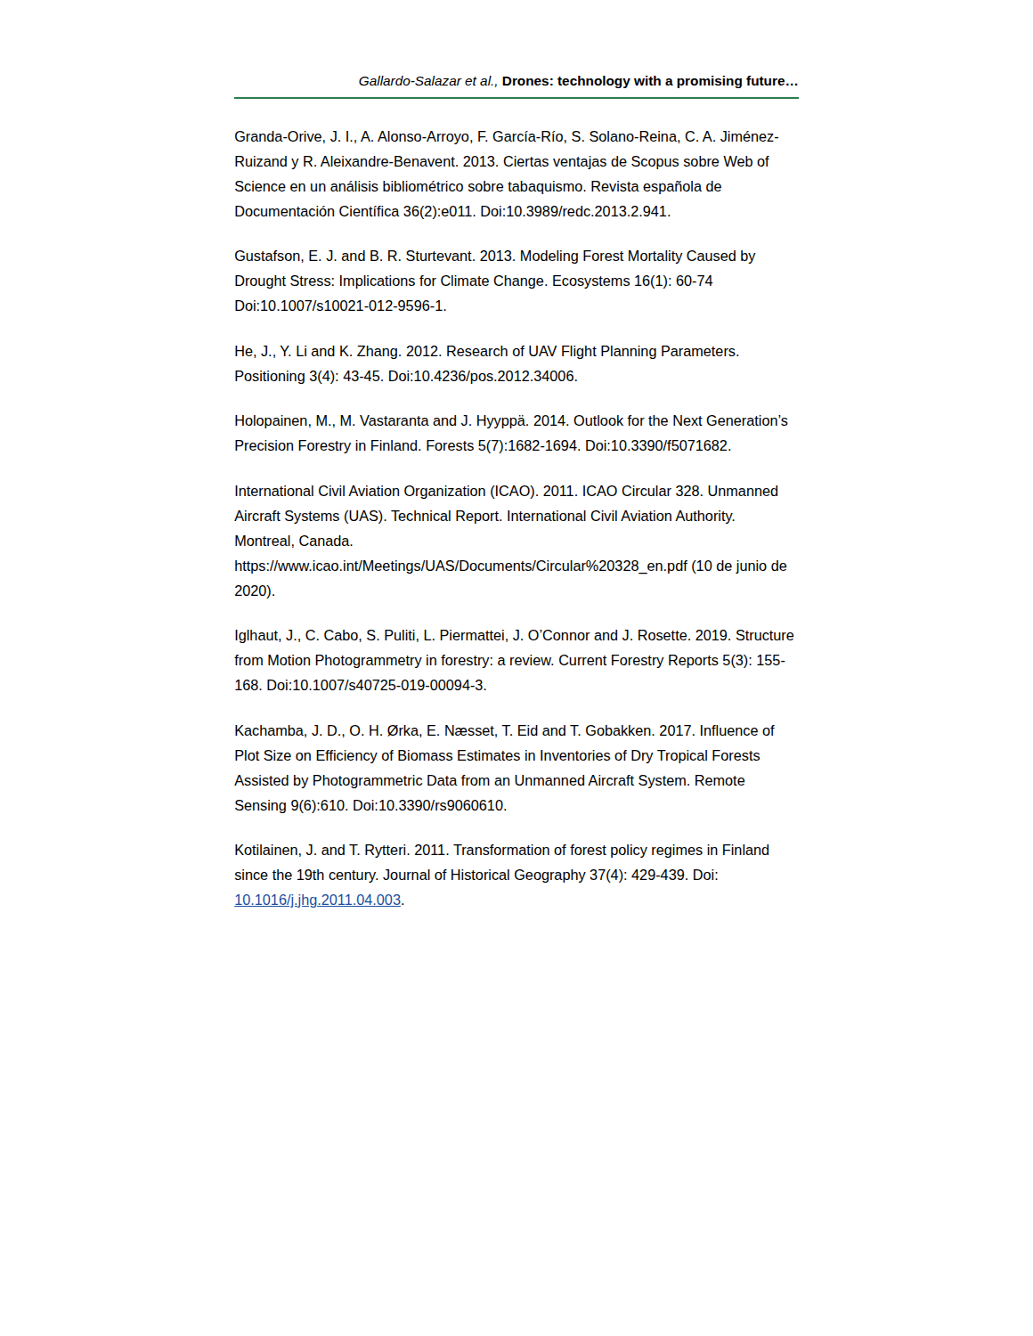Gallardo-Salazar et al., Drones: technology with a promising future…
Granda-Orive, J. I., A. Alonso-Arroyo, F. García-Río, S. Solano-Reina, C. A. Jiménez-Ruizand y R. Aleixandre-Benavent. 2013. Ciertas ventajas de Scopus sobre Web of Science en un análisis bibliométrico sobre tabaquismo. Revista española de Documentación Científica 36(2):e011. Doi:10.3989/redc.2013.2.941.
Gustafson, E. J. and B. R. Sturtevant. 2013. Modeling Forest Mortality Caused by Drought Stress: Implications for Climate Change. Ecosystems 16(1): 60-74 Doi:10.1007/s10021-012-9596-1.
He, J., Y. Li and K. Zhang. 2012. Research of UAV Flight Planning Parameters. Positioning 3(4): 43-45. Doi:10.4236/pos.2012.34006.
Holopainen, M., M. Vastaranta and J. Hyyppä. 2014. Outlook for the Next Generation’s Precision Forestry in Finland. Forests 5(7):1682-1694. Doi:10.3390/f5071682.
International Civil Aviation Organization (ICAO). 2011. ICAO Circular 328. Unmanned Aircraft Systems (UAS). Technical Report. International Civil Aviation Authority. Montreal, Canada. https://www.icao.int/Meetings/UAS/Documents/Circular%20328_en.pdf (10 de junio de 2020).
Iglhaut, J., C. Cabo, S. Puliti, L. Piermattei, J. O’Connor and J. Rosette. 2019. Structure from Motion Photogrammetry in forestry: a review. Current Forestry Reports 5(3): 155-168. Doi:10.1007/s40725-019-00094-3.
Kachamba, J. D., O. H. Ørka, E. Næsset, T. Eid and T. Gobakken. 2017. Influence of Plot Size on Efficiency of Biomass Estimates in Inventories of Dry Tropical Forests Assisted by Photogrammetric Data from an Unmanned Aircraft System. Remote Sensing 9(6):610. Doi:10.3390/rs9060610.
Kotilainen, J. and T. Rytteri. 2011. Transformation of forest policy regimes in Finland since the 19th century. Journal of Historical Geography 37(4): 429-439. Doi: 10.1016/j.jhg.2011.04.003.